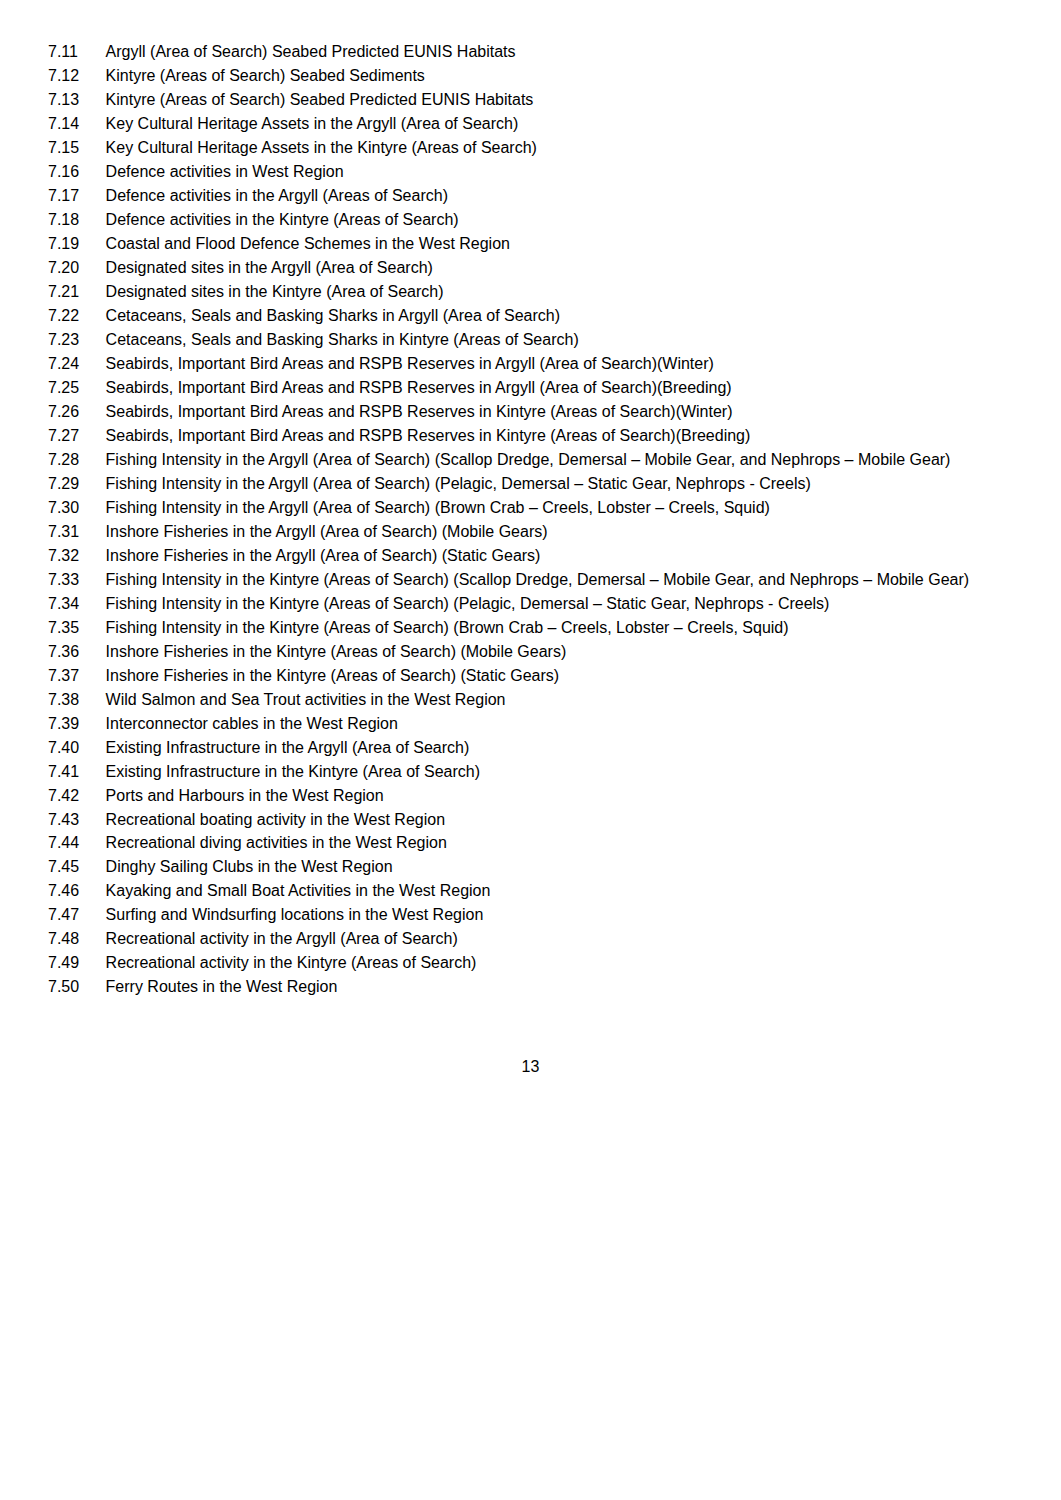7.11 Argyll (Area of Search) Seabed Predicted EUNIS Habitats
7.12 Kintyre (Areas of Search) Seabed Sediments
7.13 Kintyre (Areas of Search) Seabed Predicted EUNIS Habitats
7.14 Key Cultural Heritage Assets in the Argyll (Area of Search)
7.15 Key Cultural Heritage Assets in the Kintyre (Areas of Search)
7.16 Defence activities in West Region
7.17 Defence activities in the Argyll (Areas of Search)
7.18 Defence activities in the Kintyre (Areas of Search)
7.19 Coastal and Flood Defence Schemes in the West Region
7.20 Designated sites in the Argyll (Area of Search)
7.21 Designated sites in the Kintyre (Area of Search)
7.22 Cetaceans, Seals and Basking Sharks in Argyll (Area of Search)
7.23 Cetaceans, Seals and Basking Sharks in Kintyre (Areas of Search)
7.24 Seabirds, Important Bird Areas and RSPB Reserves in Argyll (Area of Search)(Winter)
7.25 Seabirds, Important Bird Areas and RSPB Reserves in Argyll (Area of Search)(Breeding)
7.26 Seabirds, Important Bird Areas and RSPB Reserves in Kintyre (Areas of Search)(Winter)
7.27 Seabirds, Important Bird Areas and RSPB Reserves in Kintyre (Areas of Search)(Breeding)
7.28 Fishing Intensity in the Argyll (Area of Search) (Scallop Dredge, Demersal – Mobile Gear, and Nephrops – Mobile Gear)
7.29 Fishing Intensity in the Argyll (Area of Search) (Pelagic, Demersal – Static Gear, Nephrops - Creels)
7.30 Fishing Intensity in the Argyll (Area of Search) (Brown Crab – Creels, Lobster – Creels, Squid)
7.31 Inshore Fisheries in the Argyll (Area of Search) (Mobile Gears)
7.32 Inshore Fisheries in the Argyll (Area of Search) (Static Gears)
7.33 Fishing Intensity in the Kintyre (Areas of Search) (Scallop Dredge, Demersal – Mobile Gear, and Nephrops – Mobile Gear)
7.34 Fishing Intensity in the Kintyre (Areas of Search) (Pelagic, Demersal – Static Gear, Nephrops - Creels)
7.35 Fishing Intensity in the Kintyre (Areas of Search) (Brown Crab – Creels, Lobster – Creels, Squid)
7.36 Inshore Fisheries in the Kintyre (Areas of Search) (Mobile Gears)
7.37 Inshore Fisheries in the Kintyre (Areas of Search) (Static Gears)
7.38 Wild Salmon and Sea Trout activities in the West Region
7.39 Interconnector cables in the West Region
7.40 Existing Infrastructure in the Argyll (Area of Search)
7.41 Existing Infrastructure in the Kintyre (Area of Search)
7.42 Ports and Harbours in the West Region
7.43 Recreational boating activity in the West Region
7.44 Recreational diving activities in the West Region
7.45 Dinghy Sailing Clubs in the West Region
7.46 Kayaking and Small Boat Activities in the West Region
7.47 Surfing and Windsurfing locations in the West Region
7.48 Recreational activity in the Argyll (Area of Search)
7.49 Recreational activity in the Kintyre (Areas of Search)
7.50 Ferry Routes in the West Region
13